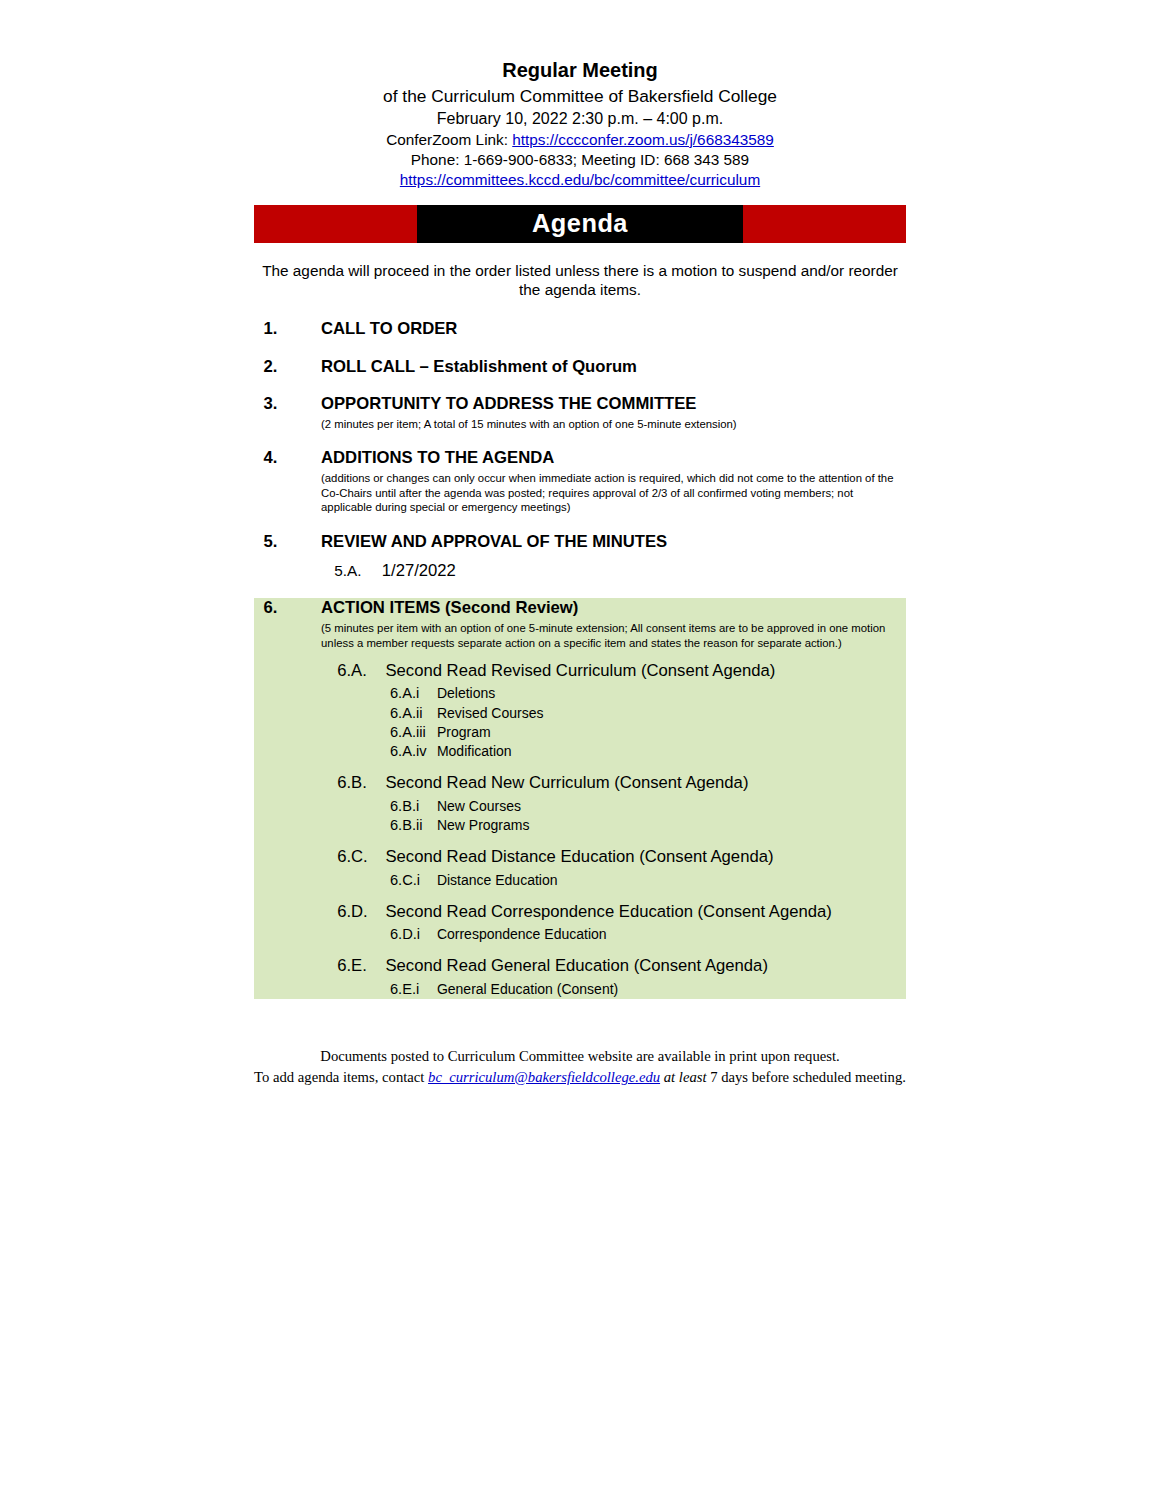Regular Meeting
of the Curriculum Committee of Bakersfield College
February 10, 2022 2:30 p.m. – 4:00 p.m.
ConferZoom Link: https://cccconfer.zoom.us/j/668343589
Phone: 1-669-900-6833; Meeting ID: 668 343 589
https://committees.kccd.edu/bc/committee/curriculum
Agenda
The agenda will proceed in the order listed unless there is a motion to suspend and/or reorder the agenda items.
Call to Order
ROLL CALL – Establishment of Quorum
Opportunity to Address the Committee (2 minutes per item; A total of 15 minutes with an option of one 5-minute extension)
Additions to the Agenda (additions or changes can only occur when immediate action is required, which did not come to the attention of the Co-Chairs until after the agenda was posted; requires approval of 2/3 of all confirmed voting members; not applicable during special or emergency meetings)
Review and Approval of the Minutes
5.A. 1/27/2022
ACTION ITEMS (Second Review) (5 minutes per item with an option of one 5-minute extension; All consent items are to be approved in one motion unless a member requests separate action on a specific item and states the reason for separate action.)
6.A. Second Read Revised Curriculum (Consent Agenda)
6.A.i Deletions
6.A.ii Revised Courses
6.A.iii Program
6.A.iv Modification
6.B. Second Read New Curriculum (Consent Agenda)
6.B.i New Courses
6.B.ii New Programs
6.C. Second Read Distance Education (Consent Agenda)
6.C.i Distance Education
6.D. Second Read Correspondence Education (Consent Agenda)
6.D.i Correspondence Education
6.E. Second Read General Education (Consent Agenda)
6.E.i General Education (Consent)
Documents posted to Curriculum Committee website are available in print upon request.
To add agenda items, contact bc_curriculum@bakersfieldcollege.edu at least 7 days before scheduled meeting.